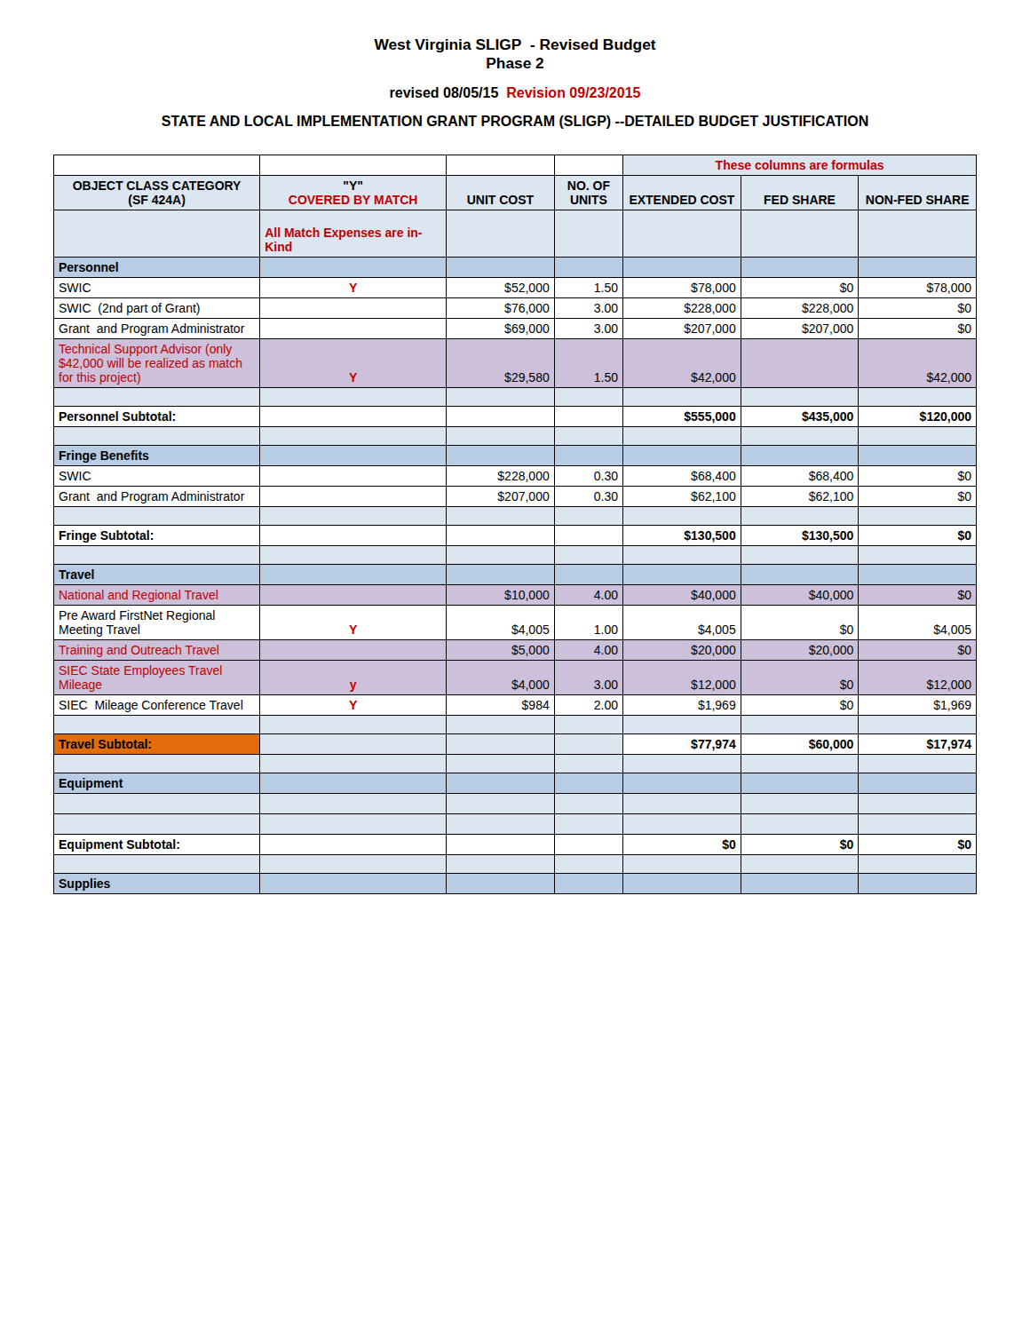West Virginia SLIGP - Revised Budget
Phase 2
revised 08/05/15 Revision 09/23/2015
STATE AND LOCAL IMPLEMENTATION GRANT PROGRAM (SLIGP) --DETAILED BUDGET JUSTIFICATION
| | | | | These columns are formulas |
| OBJECT CLASS CATEGORY (SF 424A) | "Y" COVERED BY MATCH | UNIT COST | NO. OF UNITS | EXTENDED COST | FED SHARE | NON-FED SHARE |
| | All Match Expenses are in-Kind | | | | | |
| Personnel | | | | | | |
| SWIC | Y | $52,000 | 1.50 | $78,000 | $0 | $78,000 |
| SWIC (2nd part of Grant) | | $76,000 | 3.00 | $228,000 | $228,000 | $0 |
| Grant and Program Administrator | | $69,000 | 3.00 | $207,000 | $207,000 | $0 |
| Technical Support Advisor (only $42,000 will be realized as match for this project) | Y | $29,580 | 1.50 | $42,000 | | $42,000 |
| Personnel Subtotal: | | | | $555,000 | $435,000 | $120,000 |
| Fringe Benefits | | | | | | |
| SWIC | | $228,000 | 0.30 | $68,400 | $68,400 | $0 |
| Grant and Program Administrator | | $207,000 | 0.30 | $62,100 | $62,100 | $0 |
| Fringe Subtotal: | | | | $130,500 | $130,500 | $0 |
| Travel | | | | | | |
| National and Regional Travel | | $10,000 | 4.00 | $40,000 | $40,000 | $0 |
| Pre Award FirstNet Regional Meeting Travel | Y | $4,005 | 1.00 | $4,005 | $0 | $4,005 |
| Training and Outreach Travel | | $5,000 | 4.00 | $20,000 | $20,000 | $0 |
| SIEC State Employees Travel Mileage | y | $4,000 | 3.00 | $12,000 | $0 | $12,000 |
| SIEC Mileage Conference Travel | Y | $984 | 2.00 | $1,969 | $0 | $1,969 |
| Travel Subtotal: | | | | $77,974 | $60,000 | $17,974 |
| Equipment | | | | | | |
| Equipment Subtotal: | | | | $0 | $0 | $0 |
| Supplies | | | | | | |